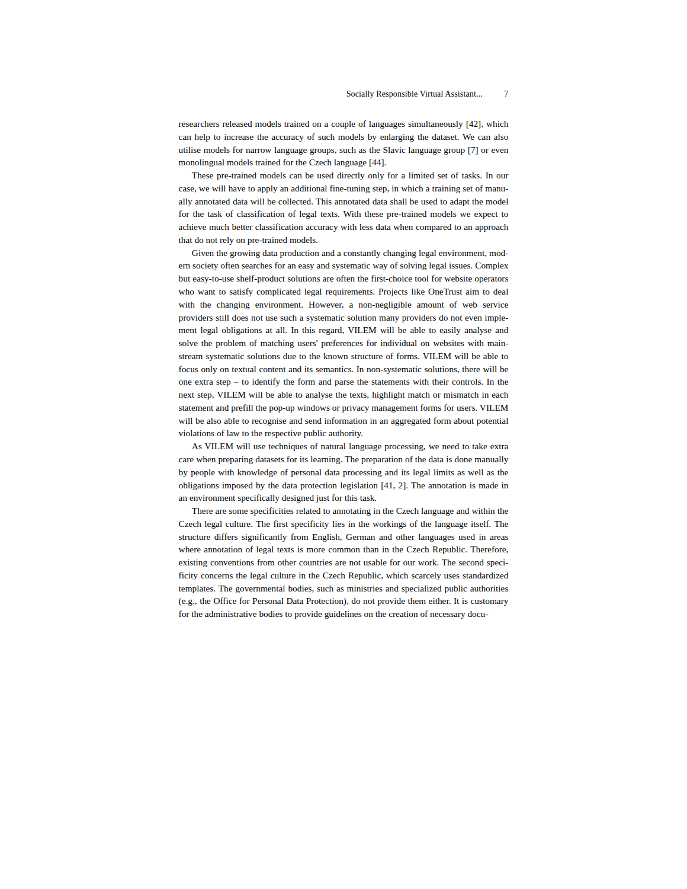Socially Responsible Virtual Assistant... 7
researchers released models trained on a couple of languages simultaneously [42], which can help to increase the accuracy of such models by enlarging the dataset. We can also utilise models for narrow language groups, such as the Slavic language group [7] or even monolingual models trained for the Czech language [44].
These pre-trained models can be used directly only for a limited set of tasks. In our case, we will have to apply an additional fine-tuning step, in which a training set of manually annotated data will be collected. This annotated data shall be used to adapt the model for the task of classification of legal texts. With these pre-trained models we expect to achieve much better classification accuracy with less data when compared to an approach that do not rely on pre-trained models.
Given the growing data production and a constantly changing legal environment, modern society often searches for an easy and systematic way of solving legal issues. Complex but easy-to-use shelf-product solutions are often the first-choice tool for website operators who want to satisfy complicated legal requirements. Projects like OneTrust aim to deal with the changing environment. However, a non-negligible amount of web service providers still does not use such a systematic solution many providers do not even implement legal obligations at all. In this regard, VILEM will be able to easily analyse and solve the problem of matching users' preferences for individual on websites with mainstream systematic solutions due to the known structure of forms. VILEM will be able to focus only on textual content and its semantics. In non-systematic solutions, there will be one extra step – to identify the form and parse the statements with their controls. In the next step, VILEM will be able to analyse the texts, highlight match or mismatch in each statement and prefill the pop-up windows or privacy management forms for users. VILEM will be also able to recognise and send information in an aggregated form about potential violations of law to the respective public authority.
As VILEM will use techniques of natural language processing, we need to take extra care when preparing datasets for its learning. The preparation of the data is done manually by people with knowledge of personal data processing and its legal limits as well as the obligations imposed by the data protection legislation [41, 2]. The annotation is made in an environment specifically designed just for this task.
There are some specificities related to annotating in the Czech language and within the Czech legal culture. The first specificity lies in the workings of the language itself. The structure differs significantly from English, German and other languages used in areas where annotation of legal texts is more common than in the Czech Republic. Therefore, existing conventions from other countries are not usable for our work. The second specificity concerns the legal culture in the Czech Republic, which scarcely uses standardized templates. The governmental bodies, such as ministries and specialized public authorities (e.g., the Office for Personal Data Protection), do not provide them either. It is customary for the administrative bodies to provide guidelines on the creation of necessary docu-